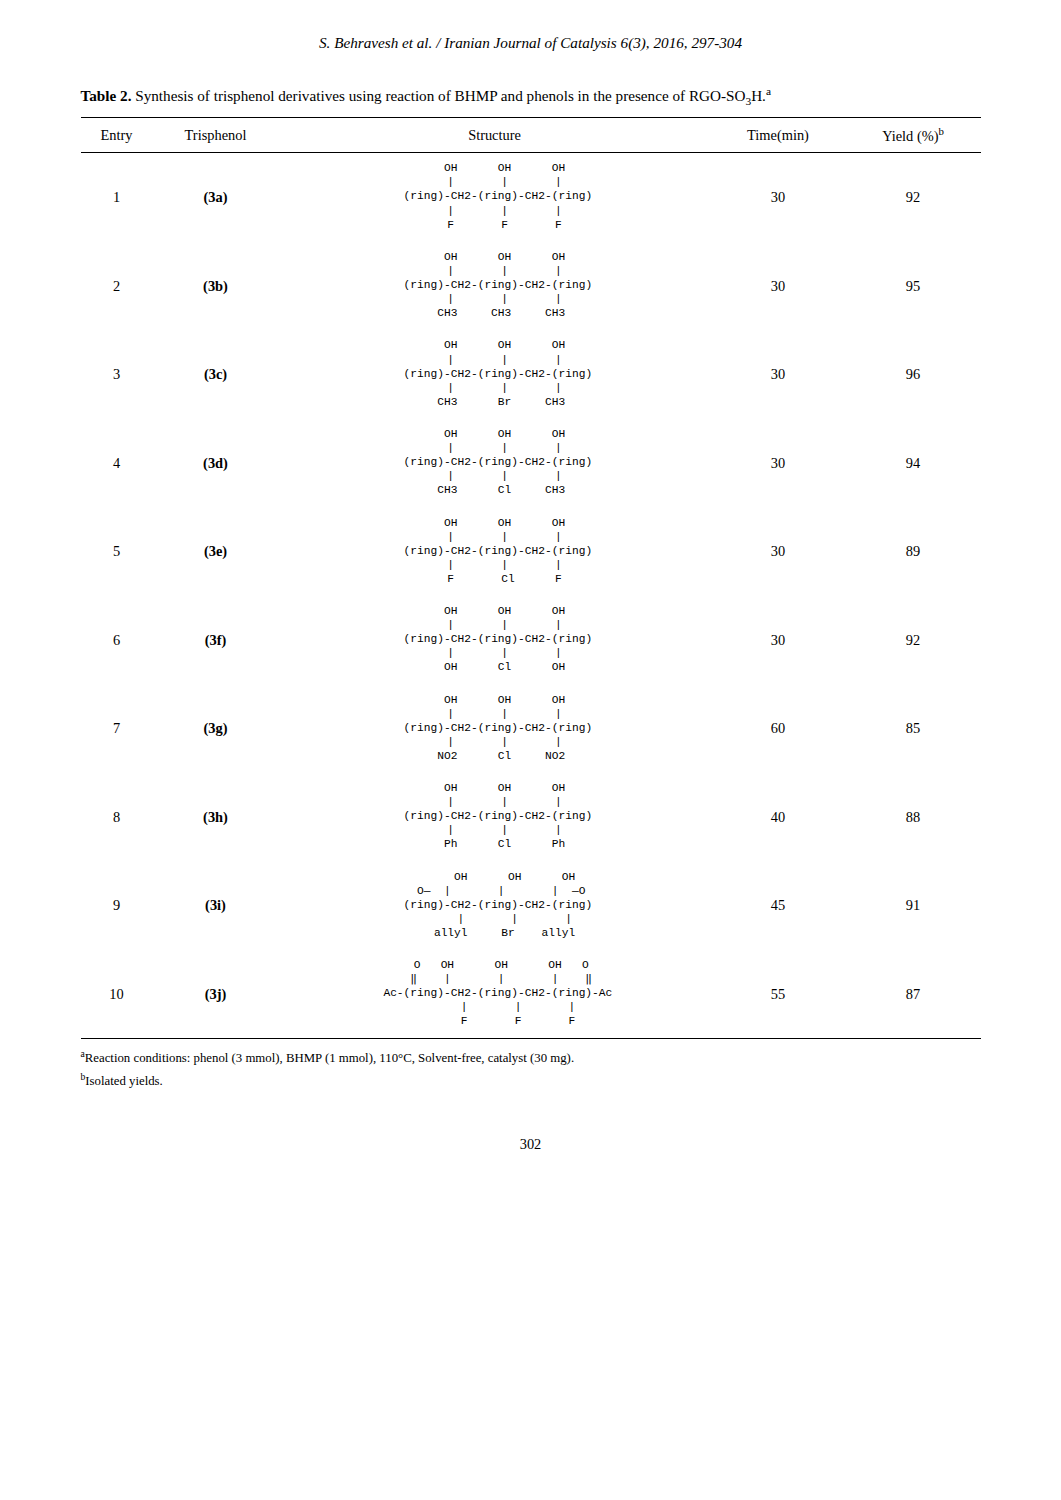S. Behravesh et al. / Iranian Journal of Catalysis 6(3), 2016, 297-304
Table 2. Synthesis of trisphenol derivatives using reaction of BHMP and phenols in the presence of RGO-SO3H.a
| Entry | Trisphenol | Structure | Time(min) | Yield (%) b |
| --- | --- | --- | --- | --- |
| 1 | (3a) | OH OH OH / / / (ring)-CH2-(ring)-CH2-(ring) / / / F F F | 30 | 92 |
| 2 | (3b) | OH OH OH / / / (ring)-CH2-(ring)-CH2-(ring) / / / CH3 CH3 CH3 | 30 | 95 |
| 3 | (3c) | OH OH OH / / / (ring)-CH2-(ring)-CH2-(ring) / / / CH3 Br CH3 | 30 | 96 |
| 4 | (3d) | OH OH OH / / / (ring)-CH2-(ring)-CH2-(ring) / / / CH3 Cl CH3 | 30 | 94 |
| 5 | (3e) | OH OH OH / / / (ring)-CH2-(ring)-CH2-(ring) / / / F Cl F | 30 | 89 |
| 6 | (3f) | OH OH OH / / / (ring)-CH2-(ring)-CH2-(ring) / / / OH Cl OH | 30 | 92 |
| 7 | (3g) | OH OH OH / / / (ring)-CH2-(ring)-CH2-(ring) / / / NO2 Cl NO2 | 60 | 85 |
| 8 | (3h) | OH OH OH / / / (ring)-CH2-(ring)-CH2-(ring) / / / Ph Cl Ph | 40 | 88 |
| 9 | (3i) | OH OH OH O— / / / —O (ring)-CH2-(ring)-CH2-(ring) / / / allyl Br allyl | 45 | 91 |
| 10 | (3j) | O OH OH OH O ‖ / / / ‖ Ac-(ring)-CH2-(ring)-CH2-(ring)-Ac / / / F F F | 55 | 87 |
aReaction conditions: phenol (3 mmol), BHMP (1 mmol), 110°C, Solvent-free, catalyst (30 mg).
bIsolated yields.
302